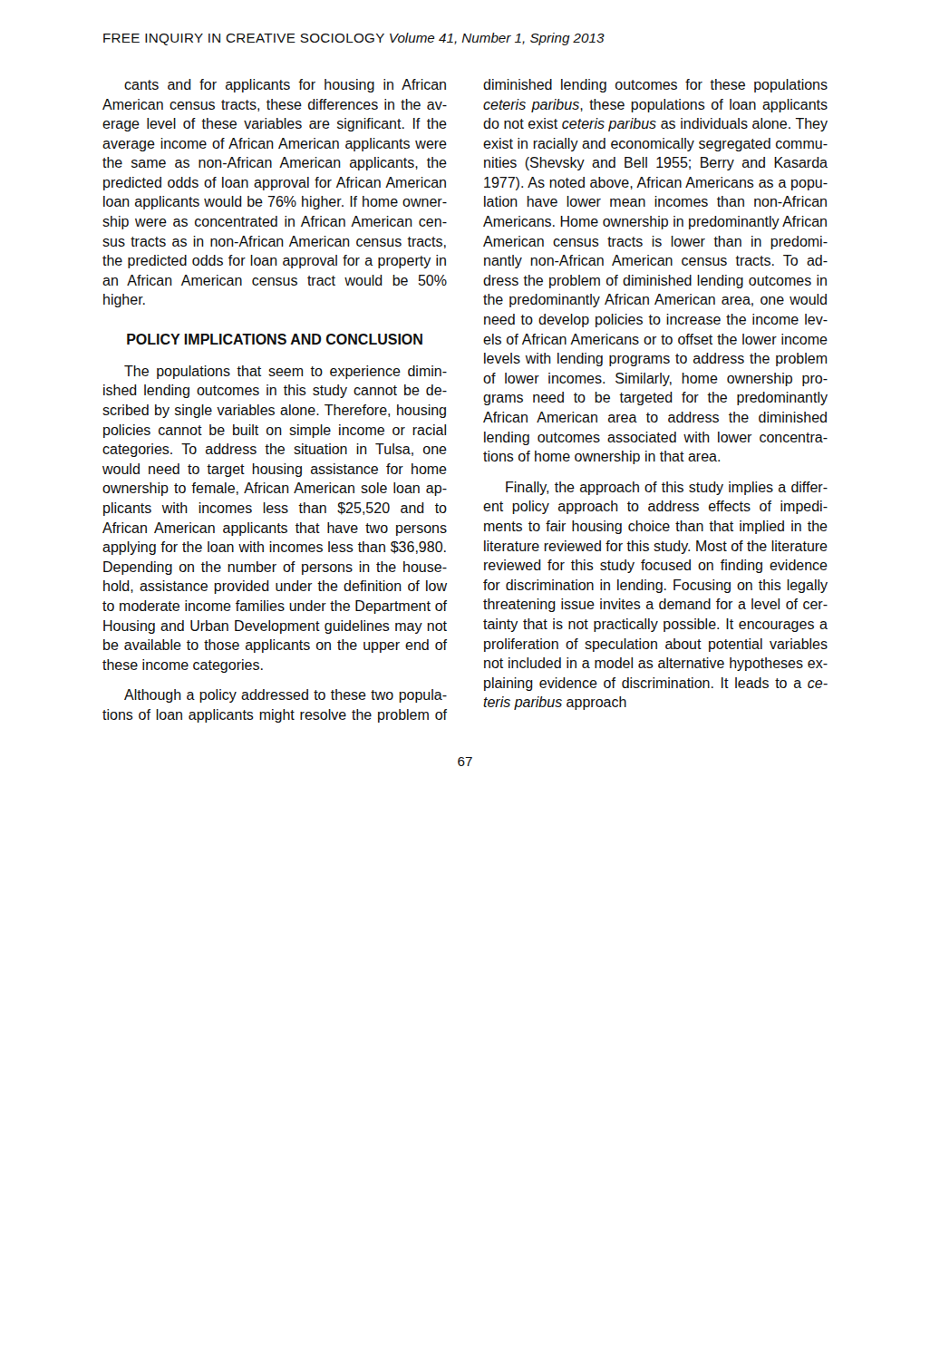Free Inquiry in Creative Sociology Volume 41, Number 1, Spring 2013
cants and for applicants for housing in African American census tracts, these differences in the average level of these variables are significant. If the average income of African American applicants were the same as non-African American applicants, the predicted odds of loan approval for African American loan applicants would be 76% higher. If home ownership were as concentrated in African American census tracts as in non-African American census tracts, the predicted odds for loan approval for a property in an African American census tract would be 50% higher.
Policy Implications and Conclusion
The populations that seem to experience diminished lending outcomes in this study cannot be described by single variables alone. Therefore, housing policies cannot be built on simple income or racial categories. To address the situation in Tulsa, one would need to target housing assistance for home ownership to female, African American sole loan applicants with incomes less than $25,520 and to African American applicants that have two persons applying for the loan with incomes less than $36,980. Depending on the number of persons in the household, assistance provided under the definition of low to moderate income families under the Department of Housing and Urban Development guidelines may not be available to those applicants on the upper end of these income categories.
Although a policy addressed to these two populations of loan applicants might resolve the problem of diminished lending outcomes for these populations ceteris paribus, these populations of loan applicants do not exist ceteris paribus as individuals alone. They exist in racially and economically segregated communities (Shevsky and Bell 1955; Berry and Kasarda 1977). As noted above, African Americans as a population have lower mean incomes than non-African Americans. Home ownership in predominantly African American census tracts is lower than in predominantly non-African American census tracts. To address the problem of diminished lending outcomes in the predominantly African American area, one would need to develop policies to increase the income levels of African Americans or to offset the lower income levels with lending programs to address the problem of lower incomes. Similarly, home ownership programs need to be targeted for the predominantly African American area to address the diminished lending outcomes associated with lower concentrations of home ownership in that area.
Finally, the approach of this study implies a different policy approach to address effects of impediments to fair housing choice than that implied in the literature reviewed for this study. Most of the literature reviewed for this study focused on finding evidence for discrimination in lending. Focusing on this legally threatening issue invites a demand for a level of certainty that is not practically possible. It encourages a proliferation of speculation about potential variables not included in a model as alternative hypotheses explaining evidence of discrimination. It leads to a ceteris paribus approach
67